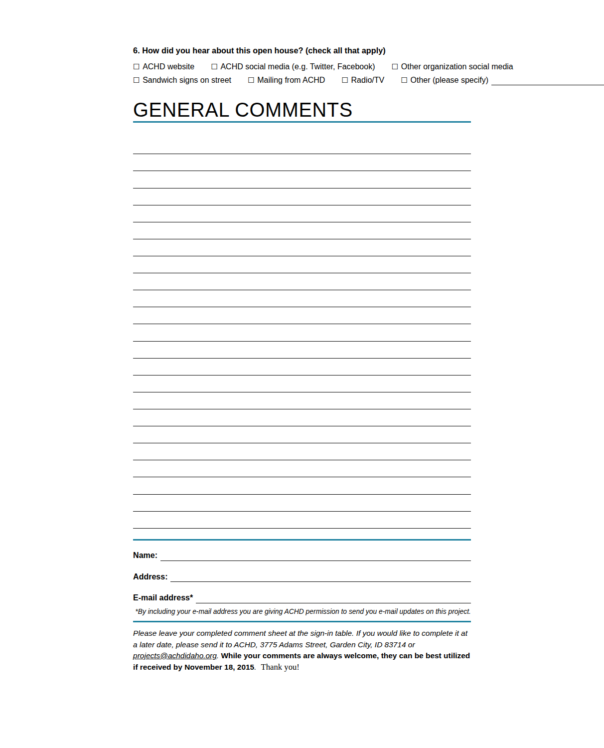6. How did you hear about this open house? (check all that apply)
☐ACHD website ☐ACHD social media (e.g. Twitter, Facebook) ☐Other organization social media
☐Sandwich signs on street ☐Mailing from ACHD ☐Radio/TV ☐Other (please specify)
General Comments
Name:
Address:
E-mail address*
*By including your e-mail address you are giving ACHD permission to send you e-mail updates on this project.
Please leave your completed comment sheet at the sign-in table. If you would like to complete it at a later date, please send it to ACHD, 3775 Adams Street, Garden City, ID 83714 or projects@achdidaho.org. While your comments are always welcome, they can be best utilized if received by November 18, 2015. Thank you!